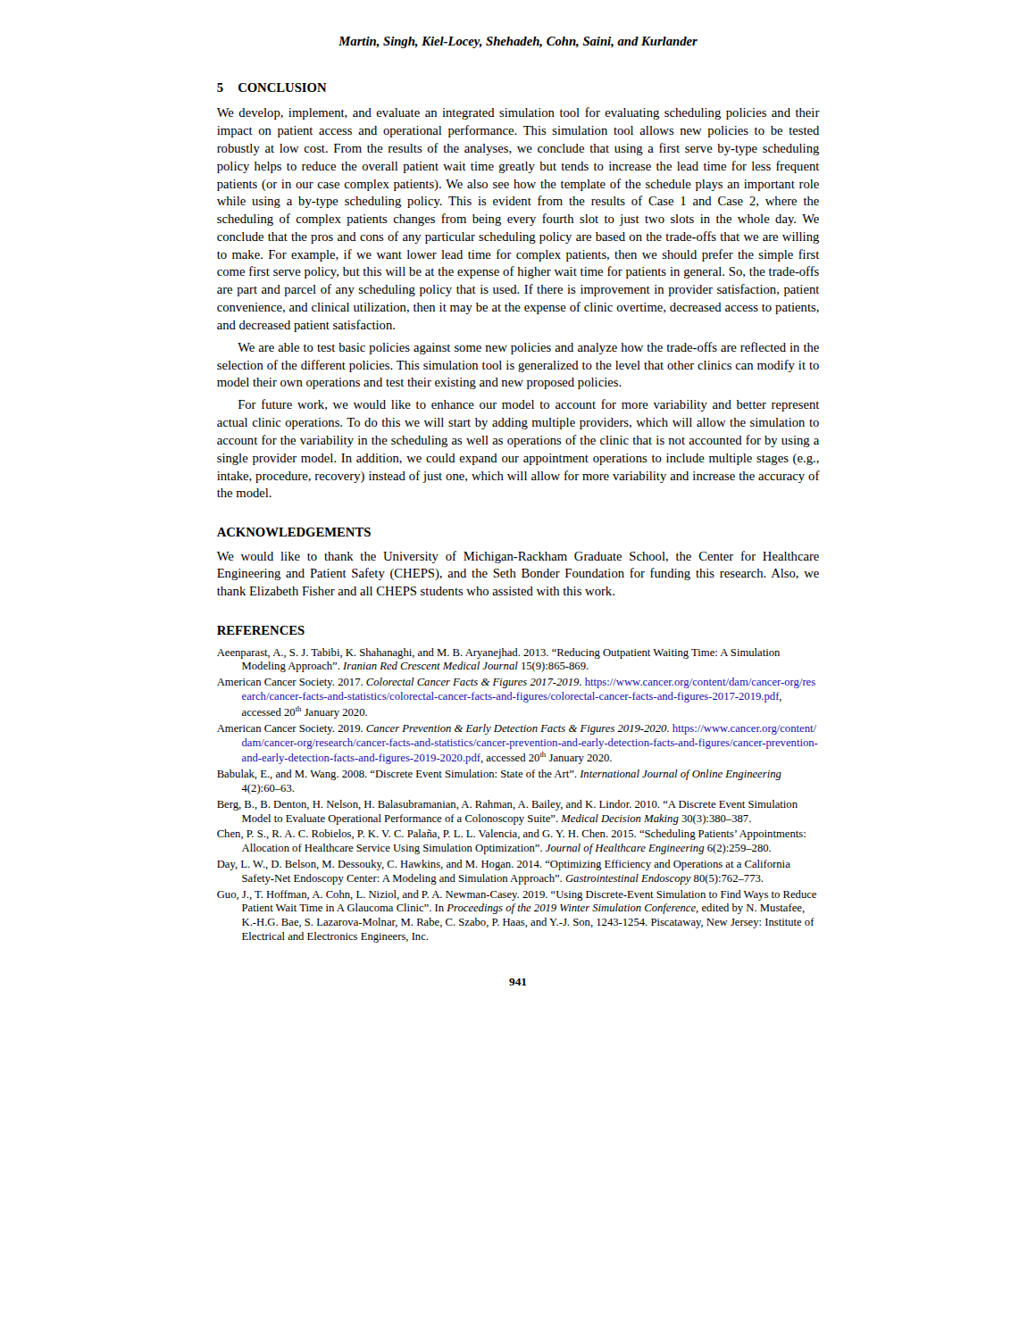Martin, Singh, Kiel-Locey, Shehadeh, Cohn, Saini, and Kurlander
5 CONCLUSION
We develop, implement, and evaluate an integrated simulation tool for evaluating scheduling policies and their impact on patient access and operational performance. This simulation tool allows new policies to be tested robustly at low cost. From the results of the analyses, we conclude that using a first serve by-type scheduling policy helps to reduce the overall patient wait time greatly but tends to increase the lead time for less frequent patients (or in our case complex patients). We also see how the template of the schedule plays an important role while using a by-type scheduling policy. This is evident from the results of Case 1 and Case 2, where the scheduling of complex patients changes from being every fourth slot to just two slots in the whole day. We conclude that the pros and cons of any particular scheduling policy are based on the trade-offs that we are willing to make. For example, if we want lower lead time for complex patients, then we should prefer the simple first come first serve policy, but this will be at the expense of higher wait time for patients in general. So, the trade-offs are part and parcel of any scheduling policy that is used. If there is improvement in provider satisfaction, patient convenience, and clinical utilization, then it may be at the expense of clinic overtime, decreased access to patients, and decreased patient satisfaction.
We are able to test basic policies against some new policies and analyze how the trade-offs are reflected in the selection of the different policies. This simulation tool is generalized to the level that other clinics can modify it to model their own operations and test their existing and new proposed policies.
For future work, we would like to enhance our model to account for more variability and better represent actual clinic operations. To do this we will start by adding multiple providers, which will allow the simulation to account for the variability in the scheduling as well as operations of the clinic that is not accounted for by using a single provider model. In addition, we could expand our appointment operations to include multiple stages (e.g., intake, procedure, recovery) instead of just one, which will allow for more variability and increase the accuracy of the model.
Acknowledgements
We would like to thank the University of Michigan-Rackham Graduate School, the Center for Healthcare Engineering and Patient Safety (CHEPS), and the Seth Bonder Foundation for funding this research. Also, we thank Elizabeth Fisher and all CHEPS students who assisted with this work.
References
Aeenparast, A., S. J. Tabibi, K. Shahanaghi, and M. B. Aryanejhad. 2013. “Reducing Outpatient Waiting Time: A Simulation Modeling Approach”. Iranian Red Crescent Medical Journal 15(9):865-869.
American Cancer Society. 2017. Colorectal Cancer Facts & Figures 2017-2019. https://www.cancer.org/content/dam/cancer-org/research/cancer-facts-and-statistics/colorectal-cancer-facts-and-figures/colorectal-cancer-facts-and-figures-2017-2019.pdf, accessed 20th January 2020.
American Cancer Society. 2019. Cancer Prevention & Early Detection Facts & Figures 2019-2020. https://www.cancer.org/content/dam/cancer-org/research/cancer-facts-and-statistics/cancer-prevention-and-early-detection-facts-and-figures/cancer-prevention-and-early-detection-facts-and-figures-2019-2020.pdf, accessed 20th January 2020.
Babulak, E., and M. Wang. 2008. “Discrete Event Simulation: State of the Art”. International Journal of Online Engineering 4(2):60–63.
Berg, B., B. Denton, H. Nelson, H. Balasubramanian, A. Rahman, A. Bailey, and K. Lindor. 2010. “A Discrete Event Simulation Model to Evaluate Operational Performance of a Colonoscopy Suite”. Medical Decision Making 30(3):380–387.
Chen, P. S., R. A. C. Robielos, P. K. V. C. Palaña, P. L. L. Valencia, and G. Y. H. Chen. 2015. “Scheduling Patients’ Appointments: Allocation of Healthcare Service Using Simulation Optimization”. Journal of Healthcare Engineering 6(2):259–280.
Day, L. W., D. Belson, M. Dessouky, C. Hawkins, and M. Hogan. 2014. “Optimizing Efficiency and Operations at a California Safety-Net Endoscopy Center: A Modeling and Simulation Approach”. Gastrointestinal Endoscopy 80(5):762–773.
Guo, J., T. Hoffman, A. Cohn, L. Niziol, and P. A. Newman-Casey. 2019. “Using Discrete-Event Simulation to Find Ways to Reduce Patient Wait Time in A Glaucoma Clinic”. In Proceedings of the 2019 Winter Simulation Conference, edited by N. Mustafee, K.-H.G. Bae, S. Lazarova-Molnar, M. Rabe, C. Szabo, P. Haas, and Y.-J. Son, 1243-1254. Piscataway, New Jersey: Institute of Electrical and Electronics Engineers, Inc.
941